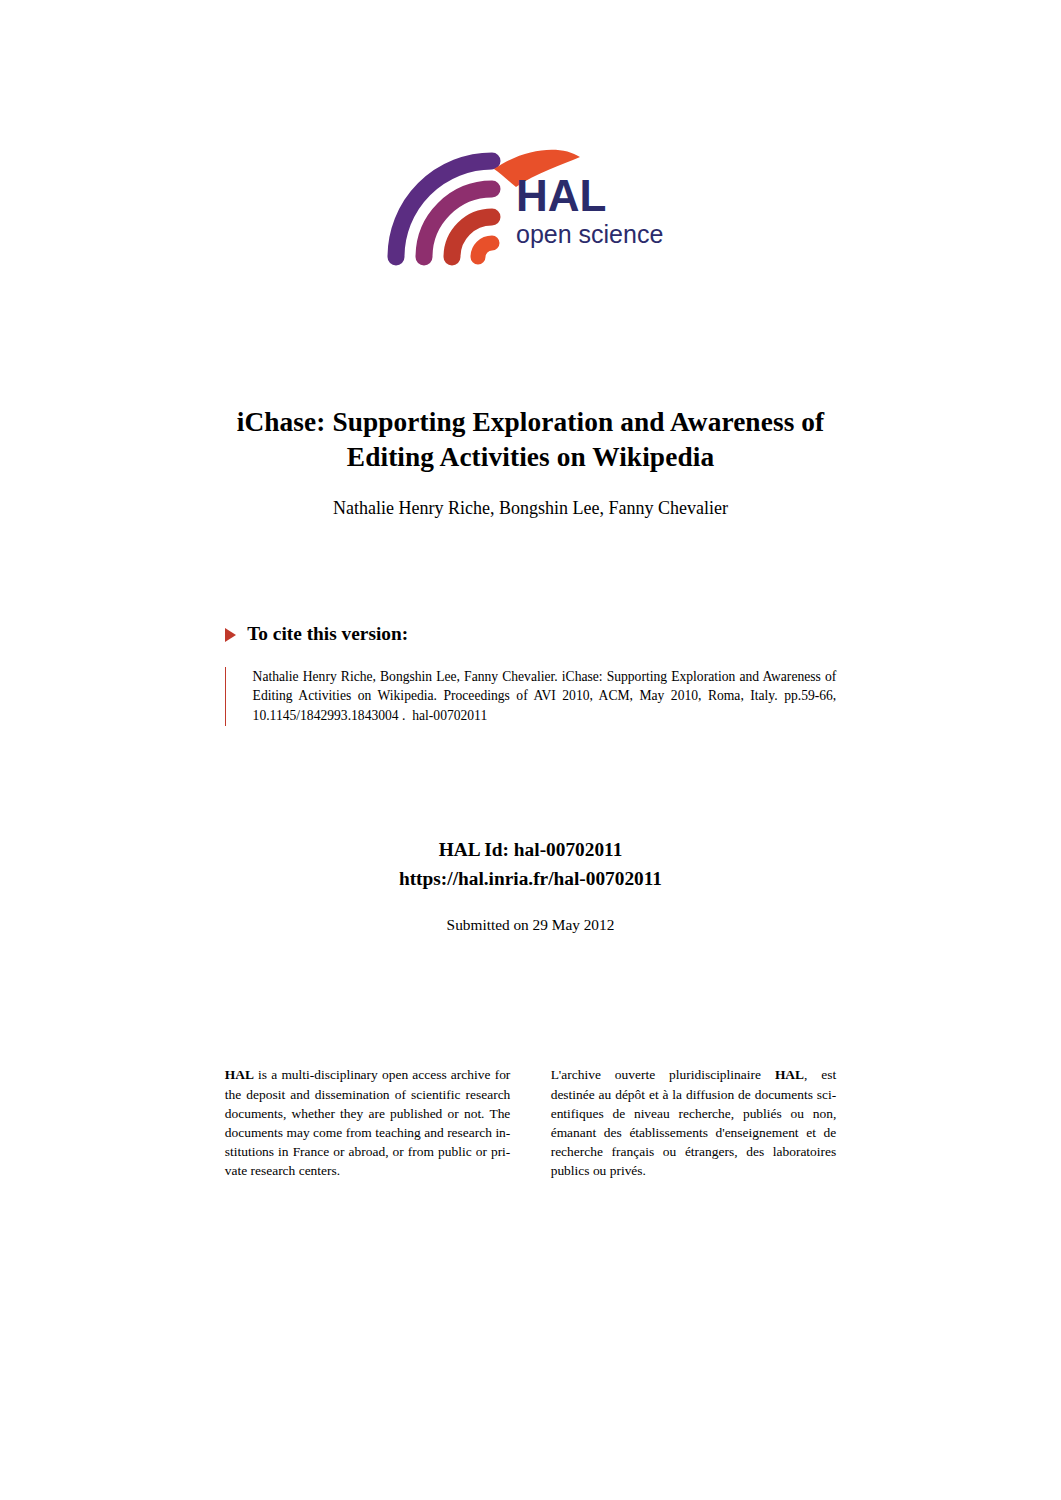HAL open science HAL open science
iChase: Supporting Exploration and Awareness of
Editing Activities on Wikipedia
Nathalie Henry Riche, Bongshin Lee, Fanny Chevalier
To cite this version:
Nathalie Henry Riche, Bongshin Lee, Fanny Chevalier. iChase: Supporting Exploration and Awareness of Editing Activities on Wikipedia. Proceedings of AVI 2010, ACM, May 2010, Roma, Italy. pp.59-66, 10.1145/1842993.1843004 . hal-00702011
HAL Id: hal-00702011
https://hal.inria.fr/hal-00702011
Submitted on 29 May 2012
HAL is a multi-disciplinary open access archive for the deposit and dissemination of scientific research documents, whether they are published or not. The documents may come from teaching and research institutions in France or abroad, or from public or private research centers.
L'archive ouverte pluridisciplinaire HAL, est destinée au dépôt et à la diffusion de documents scientifiques de niveau recherche, publiés ou non, émanant des établissements d'enseignement et de recherche français ou étrangers, des laboratoires publics ou privés.